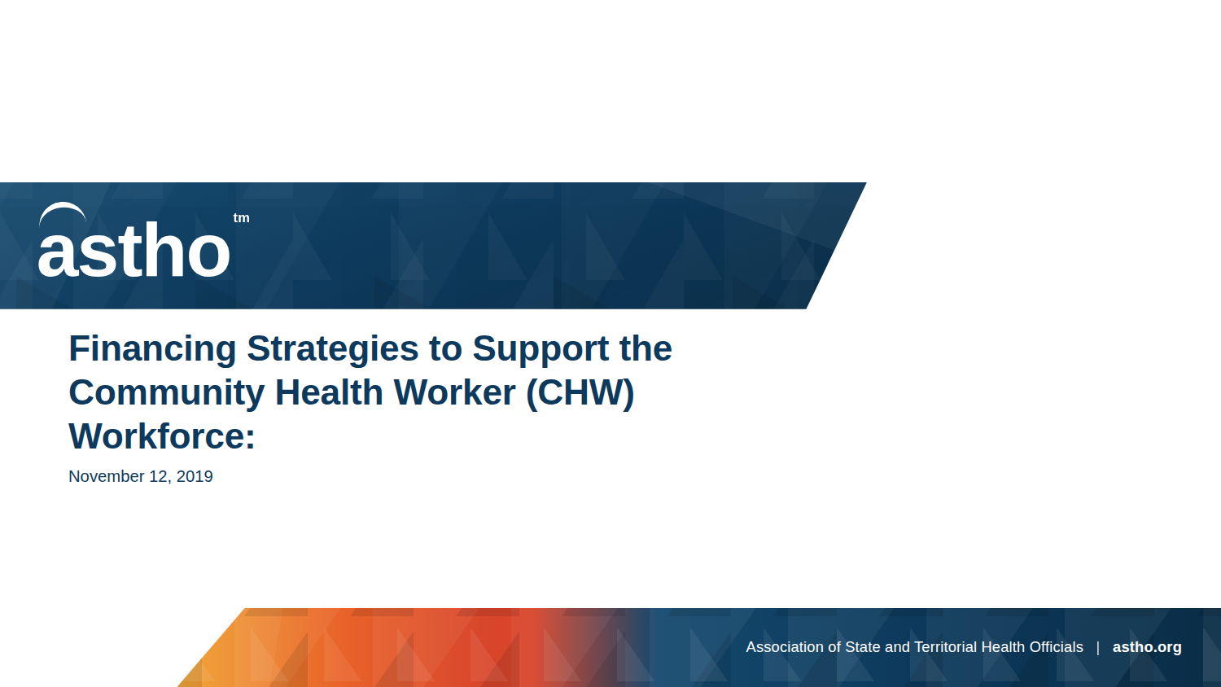astho tm
Financing Strategies to Support the Community Health Worker (CHW) Workforce:
November 12, 2019
Association of State and Territorial Health Officials | astho.org